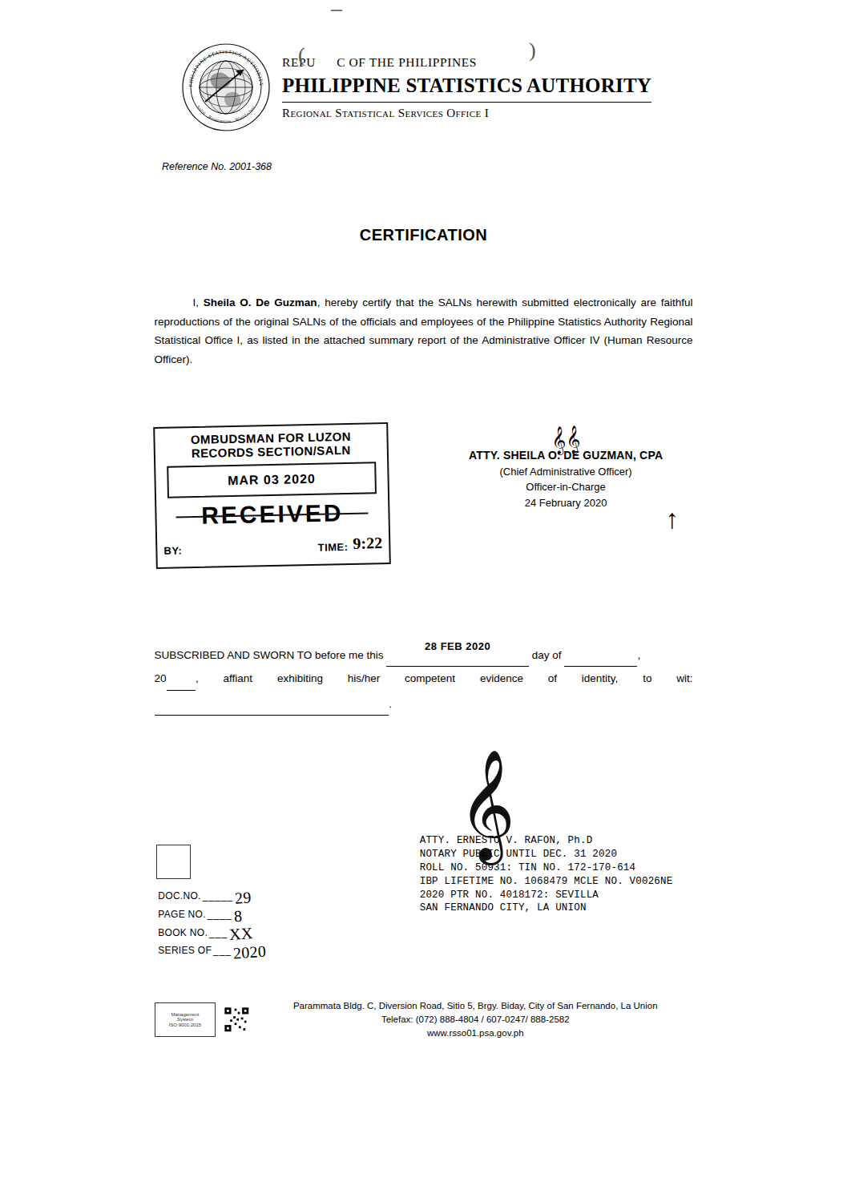(
)
PHILIPPINE STATISTICS AUTHORITY Solid · Responsive · World-class
REPU C OF THE PHILIPPINES
PHILIPPINE STATISTICS AUTHORITY
Regional Statistical Services Office I
Reference No. 2001-368
CERTIFICATION
I, Sheila O. De Guzman, hereby certify that the SALNs herewith submitted electronically are faithful reproductions of the original SALNs of the officials and employees of the Philippine Statistics Authority Regional Statistical Office I, as listed in the attached summary report of the Administrative Officer IV (Human Resource Officer).
OMBUDSMAN FOR LUZON
RECORDS SECTION/SALN
MAR 03 2020
RECEIVED
BY:   TIME: 9:22
𝄞𝄞
ATTY. SHEILA O. DE GUZMAN, CPA
(Chief Administrative Officer)
Officer-in-Charge
24 February 2020
↑
SUBSCRIBED AND SWORN TO before me this 28 FEB 2020 day of ,
20 , affiant exhibiting his/her competent evidence of identity, to wit:
.
DOC.NO._____29
PAGE NO.____8
BOOK NO.___XX
SERIES OF___2020
𝄞
ATTY. ERNESTO V. RAFON, Ph.D NOTARY PUBLIC UNTIL DEC. 31 2020 ROLL NO. 50931: TIN NO. 172-170-614 IBP LIFETIME NO. 1068479 MCLE NO. V0026NE 2020 PTR NO. 4018172: SEVILLA SAN FERNANDO CITY, LA UNION
Management
System
ISO 9001:2015
Parammata Bldg. C, Diversion Road, Sitio 5, Brgy. Biday, City of San Fernando, La Union
Telefax: (072) 888-4804 / 607-0247/ 888-2582
www.rsso01.psa.gov.ph